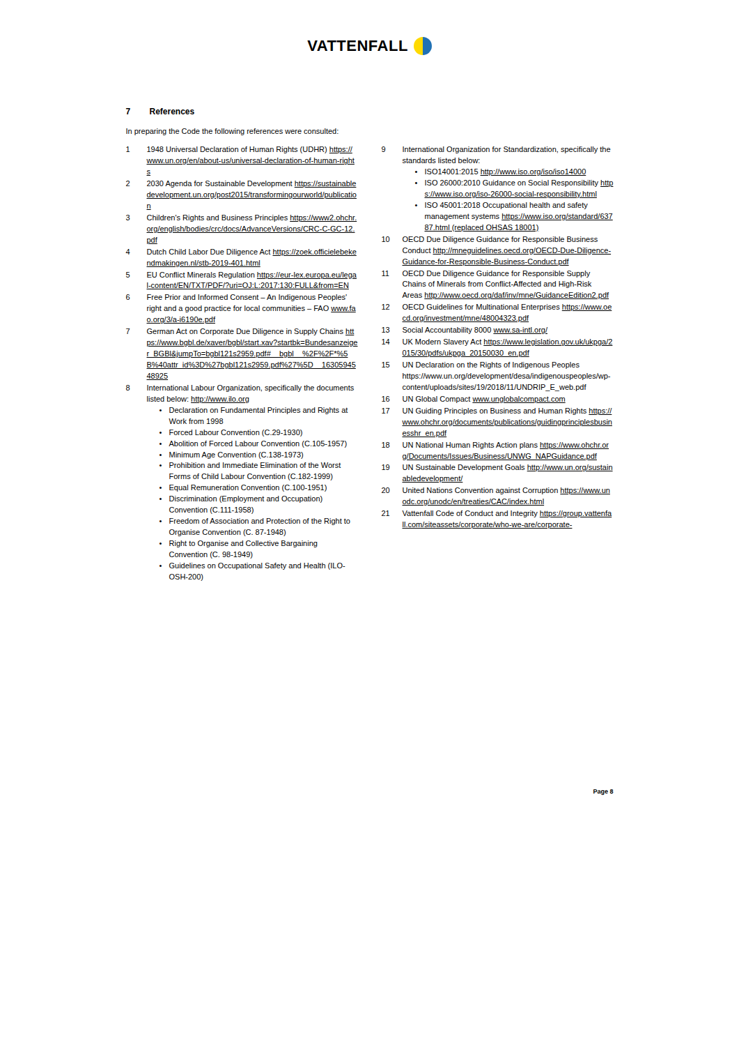VATTENFALL
7 References
In preparing the Code the following references were consulted:
11948 Universal Declaration of Human Rights (UDHR) https://www.un.org/en/about-us/universal-declaration-of-human-rights
22030 Agenda for Sustainable Development https://sustainabledevelopment.un.org/post2015/transformingourworld/publication
3 Children's Rights and Business Principles https://www2.ohchr.org/english/bodies/crc/docs/AdvanceVersions/CRC-C-GC-12.pdf
4 Dutch Child Labor Due Diligence Act https://zoek.officielebekendmakingen.nl/stb-2019-401.html
5 EU Conflict Minerals Regulation https://eur-lex.europa.eu/legal-content/EN/TXT/PDF/?uri=OJ:L:2017:130:FULL&from=EN
6 Free Prior and Informed Consent – An Indigenous Peoples' right and a good practice for local communities – FAO www.fao.org/3/a-i6190e.pdf
7 German Act on Corporate Due Diligence in Supply Chains https://www.bgbl.de/xaver/bgbl/start.xav?startbk=Bundesanzeiger_BGBl&jumpTo=bgbl121s2959.pdf#__bgbl__%2F%2F*%5B%40attr_id%3D%27bgbl121s2959.pdf%27%5D__1630594548925
8 International Labour Organization, specifically the documents listed below: http://www.ilo.org
Declaration on Fundamental Principles and Rights at Work from 1998
Forced Labour Convention (C.29-1930)
Abolition of Forced Labour Convention (C.105-1957)
Minimum Age Convention (C.138-1973)
Prohibition and Immediate Elimination of the Worst Forms of Child Labour Convention (C.182-1999)
Equal Remuneration Convention (C.100-1951)
Discrimination (Employment and Occupation) Convention (C.111-1958)
Freedom of Association and Protection of the Right to Organise Convention (C. 87-1948)
Right to Organise and Collective Bargaining Convention (C. 98-1949)
Guidelines on Occupational Safety and Health (ILO-OSH-200)
9 International Organization for Standardization, specifically the standards listed below:
ISO14001:2015 http://www.iso.org/iso/iso14000
ISO 26000:2010 Guidance on Social Responsibility https://www.iso.org/iso-26000-social-responsibility.html
ISO 45001:2018 Occupational health and safety management systems https://www.iso.org/standard/63787.html (replaced OHSAS 18001)
10 OECD Due Diligence Guidance for Responsible Business Conduct http://mneguidelines.oecd.org/OECD-Due-Diligence-Guidance-for-Responsible-Business-Conduct.pdf
11 OECD Due Diligence Guidance for Responsible Supply Chains of Minerals from Conflict-Affected and High-Risk Areas http://www.oecd.org/daf/inv/mne/GuidanceEdition2.pdf
12 OECD Guidelines for Multinational Enterprises https://www.oecd.org/investment/mne/48004323.pdf
13 Social Accountability 8000 www.sa-intl.org/
14 UK Modern Slavery Act https://www.legislation.gov.uk/ukpga/2015/30/pdfs/ukpga_20150030_en.pdf
15 UN Declaration on the Rights of Indigenous Peoples https://www.un.org/development/desa/indigenouspeoples/wp-content/uploads/sites/19/2018/11/UNDRIP_E_web.pdf
16 UN Global Compact www.unglobalcompact.com
17 UN Guiding Principles on Business and Human Rights https://www.ohchr.org/documents/publications/guidingprinciplesbusinesshr_en.pdf
18 UN National Human Rights Action plans https://www.ohchr.org/Documents/Issues/Business/UNWG_NAPGuidance.pdf
19 UN Sustainable Development Goals http://www.un.org/sustainabledevelopment/
20 United Nations Convention against Corruption https://www.unodc.org/unodc/en/treaties/CAC/index.html
21 Vattenfall Code of Conduct and Integrity https://group.vattenfall.com/siteassets/corporate/who-we-are/corporate-
Page 8